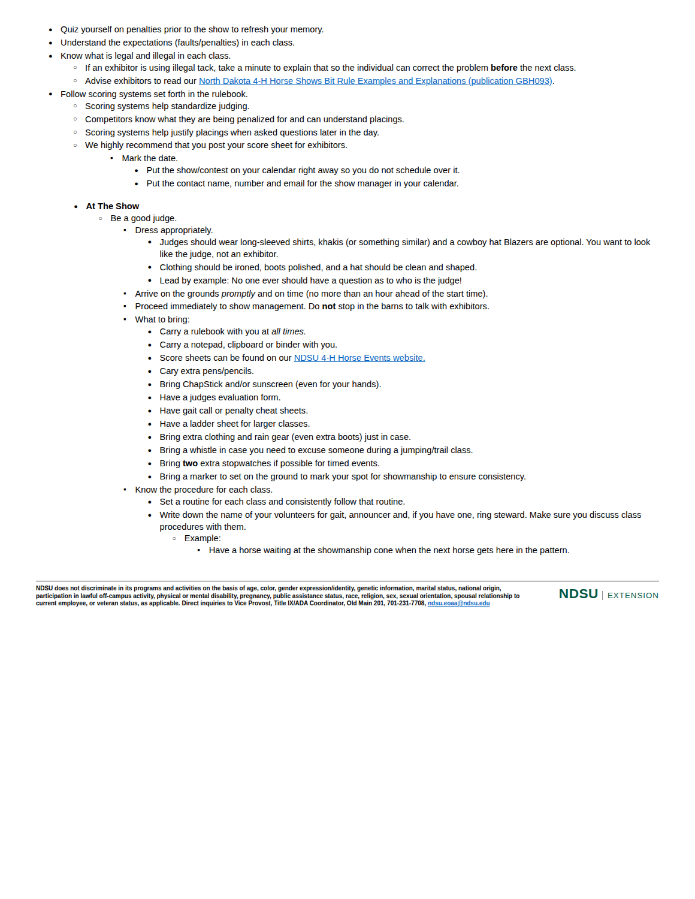Quiz yourself on penalties prior to the show to refresh your memory.
Understand the expectations (faults/penalties) in each class.
Know what is legal and illegal in each class.
If an exhibitor is using illegal tack, take a minute to explain that so the individual can correct the problem before the next class.
Advise exhibitors to read our North Dakota 4-H Horse Shows Bit Rule Examples and Explanations (publication GBH093).
Follow scoring systems set forth in the rulebook.
Scoring systems help standardize judging.
Competitors know what they are being penalized for and can understand placings.
Scoring systems help justify placings when asked questions later in the day.
We highly recommend that you post your score sheet for exhibitors.
Mark the date.
Put the show/contest on your calendar right away so you do not schedule over it.
Put the contact name, number and email for the show manager in your calendar.
At The Show
Be a good judge.
Dress appropriately.
Judges should wear long-sleeved shirts, khakis (or something similar) and a cowboy hat Blazers are optional. You want to look like the judge, not an exhibitor.
Clothing should be ironed, boots polished, and a hat should be clean and shaped.
Lead by example: No one ever should have a question as to who is the judge!
Arrive on the grounds promptly and on time (no more than an hour ahead of the start time).
Proceed immediately to show management. Do not stop in the barns to talk with exhibitors.
What to bring:
Carry a rulebook with you at all times.
Carry a notepad, clipboard or binder with you.
Score sheets can be found on our NDSU 4-H Horse Events website.
Cary extra pens/pencils.
Bring ChapStick and/or sunscreen (even for your hands).
Have a judges evaluation form.
Have gait call or penalty cheat sheets.
Have a ladder sheet for larger classes.
Bring extra clothing and rain gear (even extra boots) just in case.
Bring a whistle in case you need to excuse someone during a jumping/trail class.
Bring two extra stopwatches if possible for timed events.
Bring a marker to set on the ground to mark your spot for showmanship to ensure consistency.
Know the procedure for each class.
Set a routine for each class and consistently follow that routine.
Write down the name of your volunteers for gait, announcer and, if you have one, ring steward. Make sure you discuss class procedures with them.
Example:
Have a horse waiting at the showmanship cone when the next horse gets here in the pattern.
NDSU does not discriminate in its programs and activities on the basis of age, color, gender expression/identity, genetic information, marital status, national origin, participation in lawful off-campus activity, physical or mental disability, pregnancy, public assistance status, race, religion, sex, sexual orientation, spousal relationship to current employee, or veteran status, as applicable. Direct inquiries to Vice Provost, Title IX/ADA Coordinator, Old Main 201, 701-231-7708, ndsu.eoaa@ndsu.edu
NDSU EXTENSION